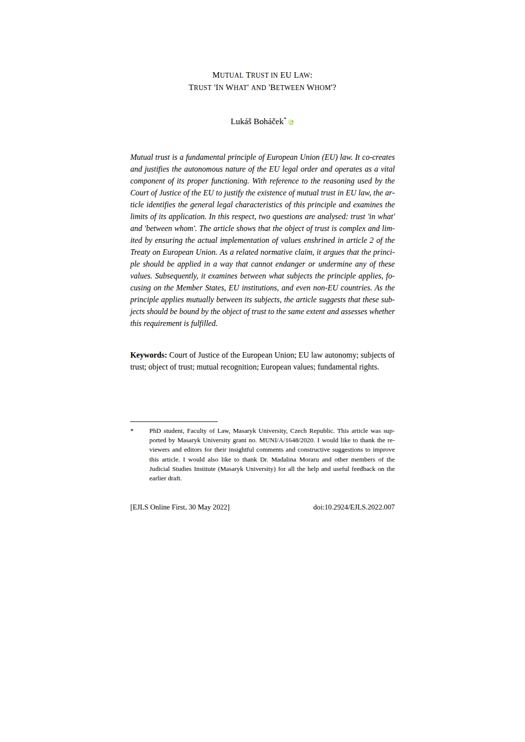MUTUAL TRUST IN EU LAW: TRUST 'IN WHAT' AND 'BETWEEN WHOM'?
Lukáš Boháček*iD
Mutual trust is a fundamental principle of European Union (EU) law. It co-creates and justifies the autonomous nature of the EU legal order and operates as a vital component of its proper functioning. With reference to the reasoning used by the Court of Justice of the EU to justify the existence of mutual trust in EU law, the article identifies the general legal characteristics of this principle and examines the limits of its application. In this respect, two questions are analysed: trust 'in what' and 'between whom'. The article shows that the object of trust is complex and limited by ensuring the actual implementation of values enshrined in article 2 of the Treaty on European Union. As a related normative claim, it argues that the principle should be applied in a way that cannot endanger or undermine any of these values. Subsequently, it examines between what subjects the principle applies, focusing on the Member States, EU institutions, and even non-EU countries. As the principle applies mutually between its subjects, the article suggests that these subjects should be bound by the object of trust to the same extent and assesses whether this requirement is fulfilled.
Keywords: Court of Justice of the European Union; EU law autonomy; subjects of trust; object of trust; mutual recognition; European values; fundamental rights.
*
PhD student, Faculty of Law, Masaryk University, Czech Republic. This article was supported by Masaryk University grant no. MUNI/A/1648/2020. I would like to thank the reviewers and editors for their insightful comments and constructive suggestions to improve this article. I would also like to thank Dr. Madalina Moraru and other members of the Judicial Studies Institute (Masaryk University) for all the help and useful feedback on the earlier draft.
[EJLS Online First, 30 May 2022]
doi:10.2924/EJLS.2022.007